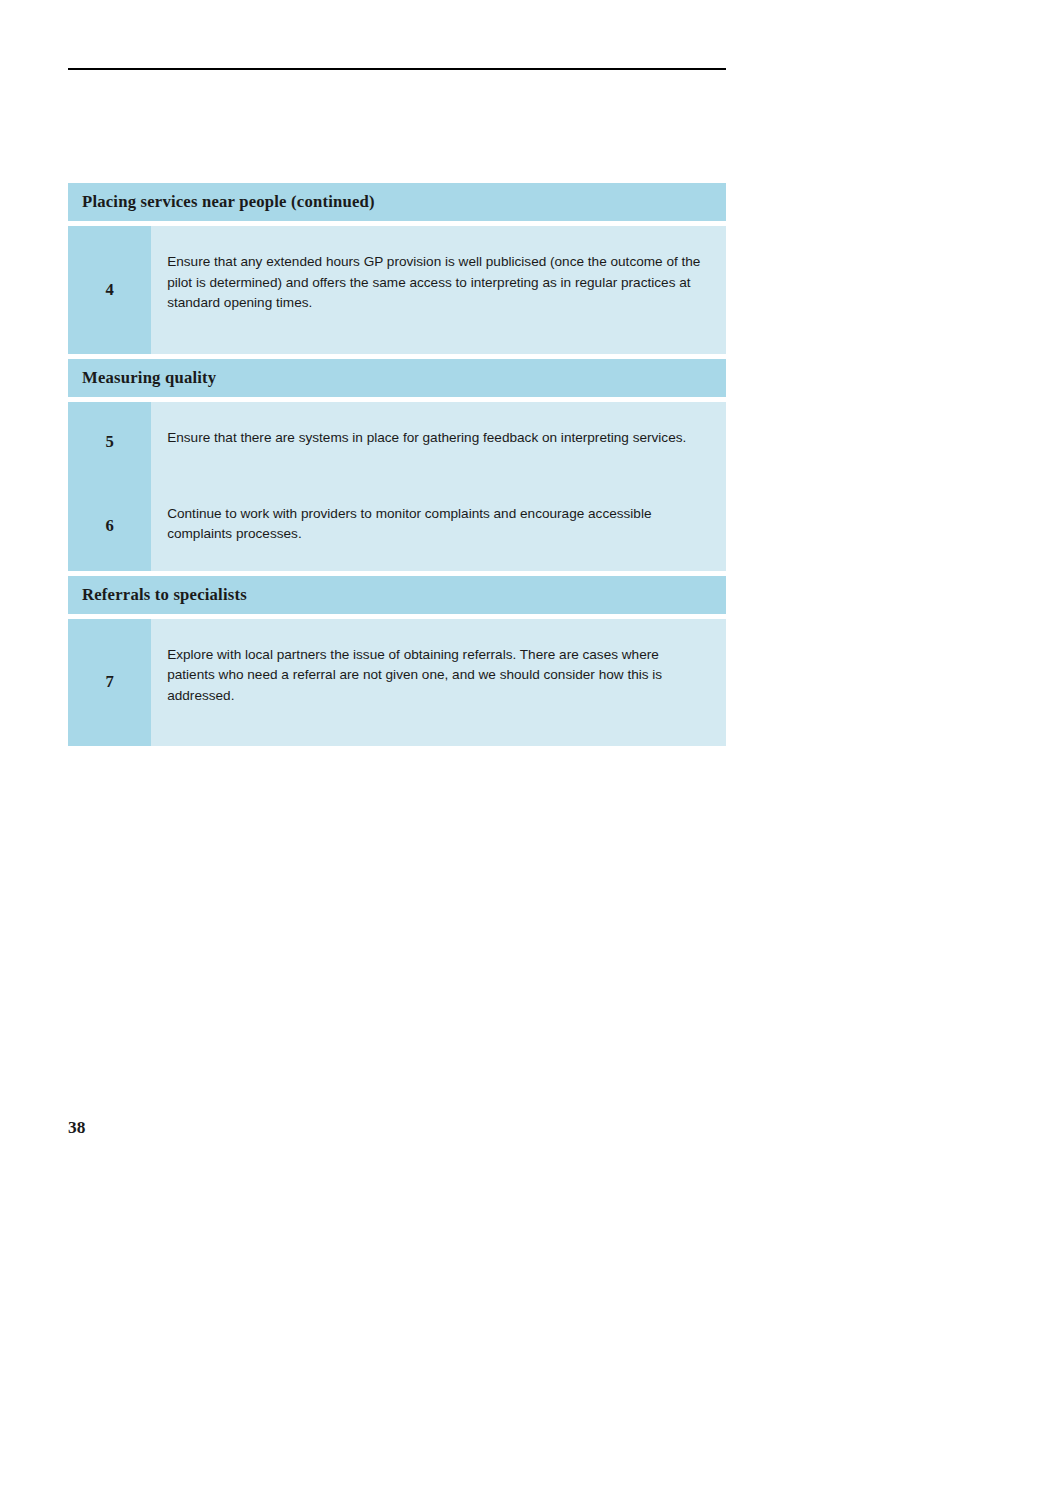| Placing services near people (continued) |
| 4 | Ensure that any extended hours GP provision is well publicised (once the outcome of the pilot is determined) and offers the same access to interpreting as in regular practices at standard opening times. |
| Measuring quality |
| 5 | Ensure that there are systems in place for gathering feedback on interpreting services. |
| 6 | Continue to work with providers to monitor complaints and encourage accessible complaints processes. |
| Referrals to specialists |
| 7 | Explore with local partners the issue of obtaining referrals. There are cases where patients who need a referral are not given one, and we should consider how this is addressed. |
38